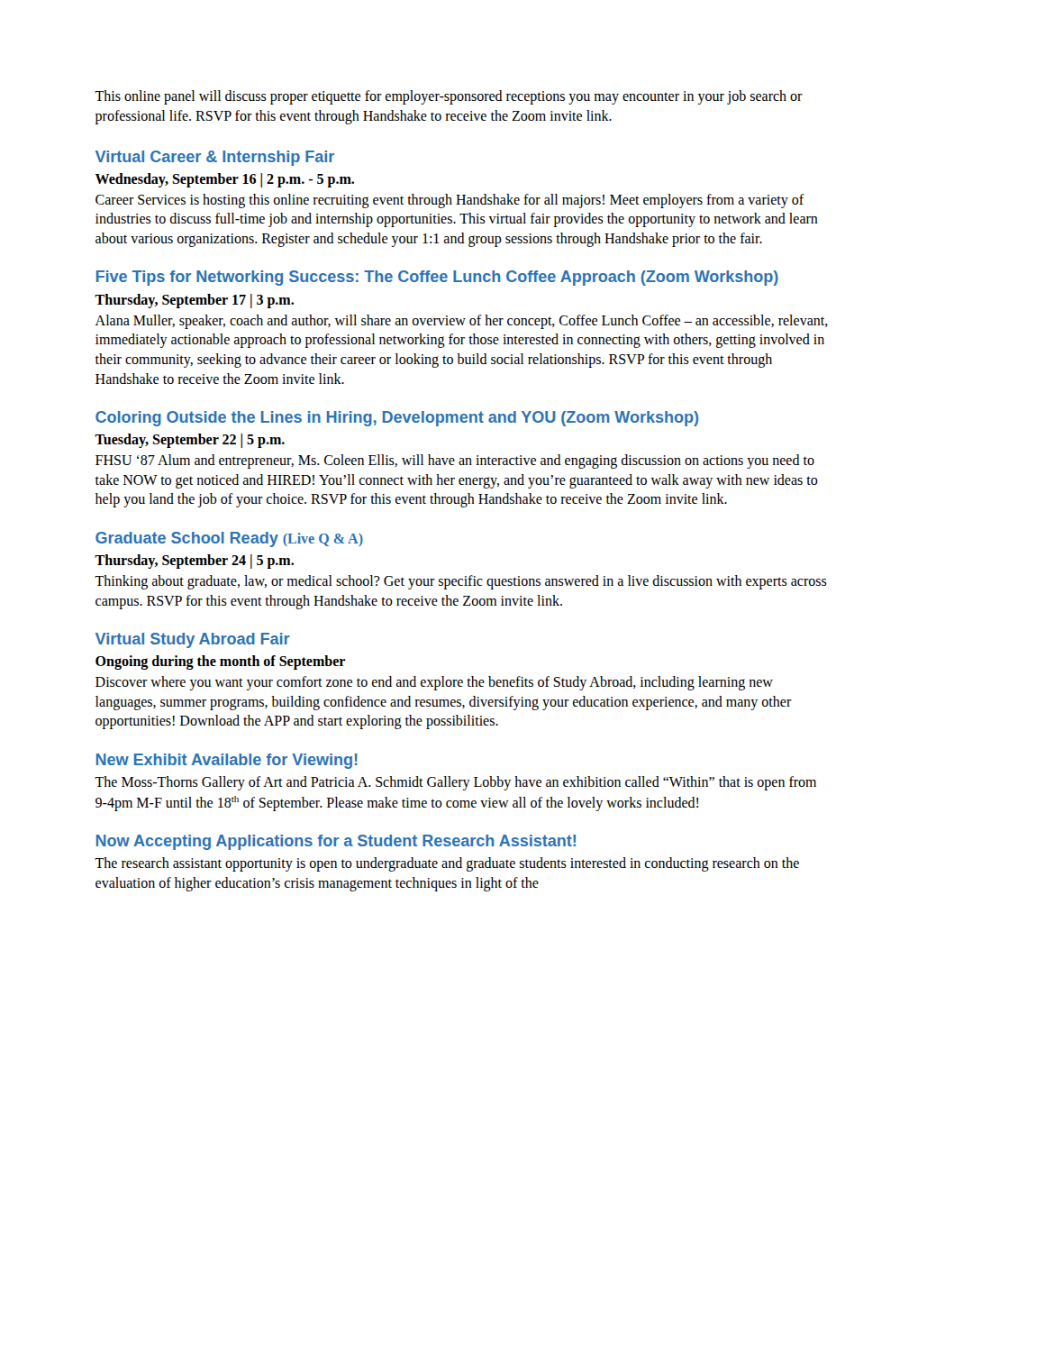This online panel will discuss proper etiquette for employer-sponsored receptions you may encounter in your job search or professional life. RSVP for this event through Handshake to receive the Zoom invite link.
Virtual Career & Internship Fair
Wednesday, September 16 | 2 p.m. - 5 p.m.
Career Services is hosting this online recruiting event through Handshake for all majors! Meet employers from a variety of industries to discuss full-time job and internship opportunities. This virtual fair provides the opportunity to network and learn about various organizations. Register and schedule your 1:1 and group sessions through Handshake prior to the fair.
Five Tips for Networking Success: The Coffee Lunch Coffee Approach (Zoom Workshop)
Thursday, September 17 | 3 p.m.
Alana Muller, speaker, coach and author, will share an overview of her concept, Coffee Lunch Coffee – an accessible, relevant, immediately actionable approach to professional networking for those interested in connecting with others, getting involved in their community, seeking to advance their career or looking to build social relationships. RSVP for this event through Handshake to receive the Zoom invite link.
Coloring Outside the Lines in Hiring, Development and YOU (Zoom Workshop)
Tuesday, September 22 | 5 p.m.
FHSU ‘87 Alum and entrepreneur, Ms. Coleen Ellis, will have an interactive and engaging discussion on actions you need to take NOW to get noticed and HIRED! You’ll connect with her energy, and you’re guaranteed to walk away with new ideas to help you land the job of your choice. RSVP for this event through Handshake to receive the Zoom invite link.
Graduate School Ready (Live Q & A)
Thursday, September 24 | 5 p.m.
Thinking about graduate, law, or medical school? Get your specific questions answered in a live discussion with experts across campus. RSVP for this event through Handshake to receive the Zoom invite link.
Virtual Study Abroad Fair
Ongoing during the month of September
Discover where you want your comfort zone to end and explore the benefits of Study Abroad, including learning new languages, summer programs, building confidence and resumes, diversifying your education experience, and many other opportunities! Download the APP and start exploring the possibilities.
New Exhibit Available for Viewing!
The Moss-Thorns Gallery of Art and Patricia A. Schmidt Gallery Lobby have an exhibition called “Within” that is open from 9-4pm M-F until the 18th of September. Please make time to come view all of the lovely works included!
Now Accepting Applications for a Student Research Assistant!
The research assistant opportunity is open to undergraduate and graduate students interested in conducting research on the evaluation of higher education’s crisis management techniques in light of the